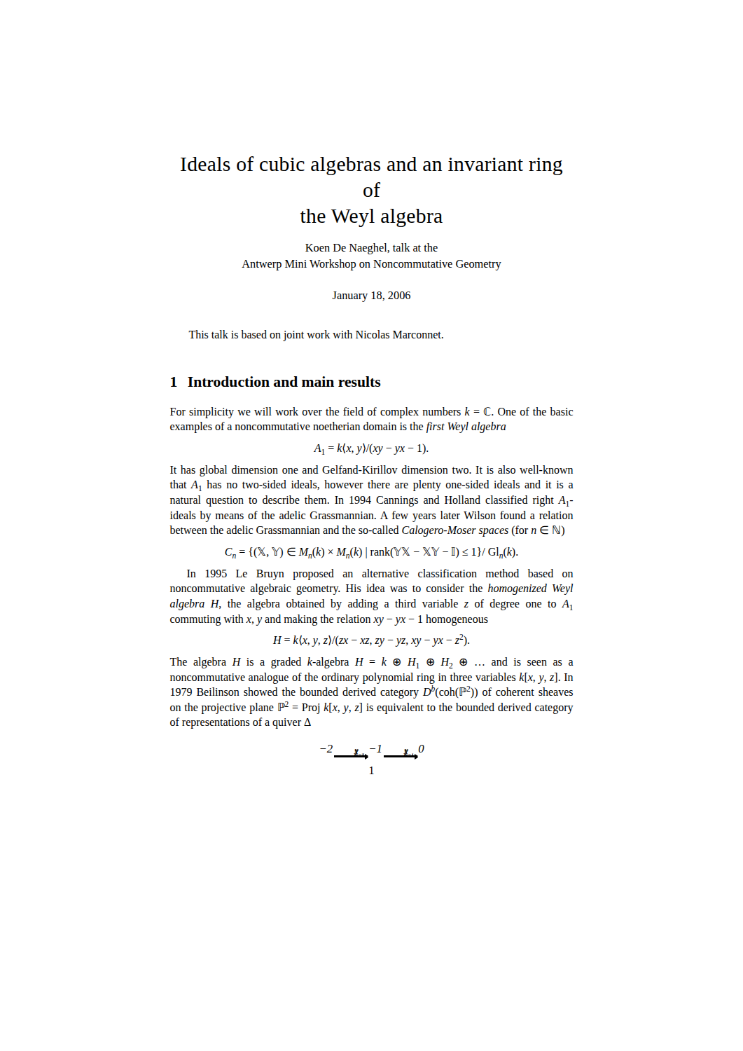Ideals of cubic algebras and an invariant ring of
the Weyl algebra
Koen De Naeghel, talk at the
Antwerp Mini Workshop on Noncommutative Geometry
January 18, 2006
This talk is based on joint work with Nicolas Marconnet.
1 Introduction and main results
For simplicity we will work over the field of complex numbers k = ℂ. One of the basic examples of a noncommutative noetherian domain is the first Weyl algebra
A1 = k⟨x, y⟩/(xy − yx − 1).
It has global dimension one and Gelfand-Kirillov dimension two. It is also well-known that A1 has no two-sided ideals, however there are plenty one-sided ideals and it is a natural question to describe them. In 1994 Cannings and Holland classified right A1-ideals by means of the adelic Grassmannian. A few years later Wilson found a relation between the adelic Grassmannian and the so-called Calogero-Moser spaces (for n ∈ ℕ)
Cn = {(𝕏, 𝕐) ∈ Mn(k) × Mn(k) | rank(𝕐𝕏 − 𝕏𝕐 − 𝕀) ≤ 1}/ Gln(k).
In 1995 Le Bruyn proposed an alternative classification method based on noncommutative algebraic geometry. His idea was to consider the homogenized Weyl algebra H, the algebra obtained by adding a third variable z of degree one to A1 commuting with x, y and making the relation xy − yx − 1 homogeneous
H = k⟨x, y, z⟩/(zx − xz, zy − yz, xy − yx − z2).
The algebra H is a graded k-algebra H = k ⊕ H1 ⊕ H2 ⊕ … and is seen as a noncommutative analogue of the ordinary polynomial ring in three variables k[x, y, z]. In 1979 Beilinson showed the bounded derived category Db(coh(ℙ2)) of coherent sheaves on the projective plane ℙ2 = Proj k[x, y, z] is equivalent to the bounded derived category of representations of a quiver Δ
| −2 | X −2 Y −2 Z −2 | −1 | X −1 Y −1 Z −1 | 0 |
1